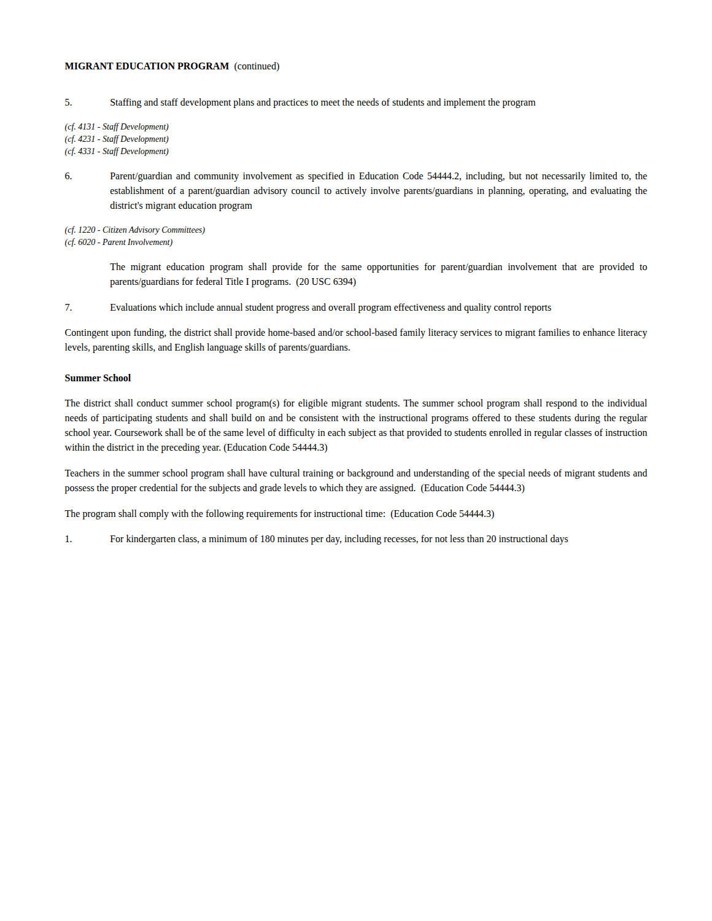MIGRANT EDUCATION PROGRAM (continued)
5.
Staffing and staff development plans and practices to meet the needs of students and implement the program
(cf. 4131 - Staff Development)
(cf. 4231 - Staff Development)
(cf. 4331 - Staff Development)
6.
Parent/guardian and community involvement as specified in Education Code 54444.2, including, but not necessarily limited to, the establishment of a parent/guardian advisory council to actively involve parents/guardians in planning, operating, and evaluating the district's migrant education program
(cf. 1220 - Citizen Advisory Committees)
(cf. 6020 - Parent Involvement)
The migrant education program shall provide for the same opportunities for parent/guardian involvement that are provided to parents/guardians for federal Title I programs. (20 USC 6394)
7.
Evaluations which include annual student progress and overall program effectiveness and quality control reports
Contingent upon funding, the district shall provide home-based and/or school-based family literacy services to migrant families to enhance literacy levels, parenting skills, and English language skills of parents/guardians.
Summer School
The district shall conduct summer school program(s) for eligible migrant students. The summer school program shall respond to the individual needs of participating students and shall build on and be consistent with the instructional programs offered to these students during the regular school year. Coursework shall be of the same level of difficulty in each subject as that provided to students enrolled in regular classes of instruction within the district in the preceding year. (Education Code 54444.3)
Teachers in the summer school program shall have cultural training or background and understanding of the special needs of migrant students and possess the proper credential for the subjects and grade levels to which they are assigned. (Education Code 54444.3)
The program shall comply with the following requirements for instructional time: (Education Code 54444.3)
1.
For kindergarten class, a minimum of 180 minutes per day, including recesses, for not less than 20 instructional days